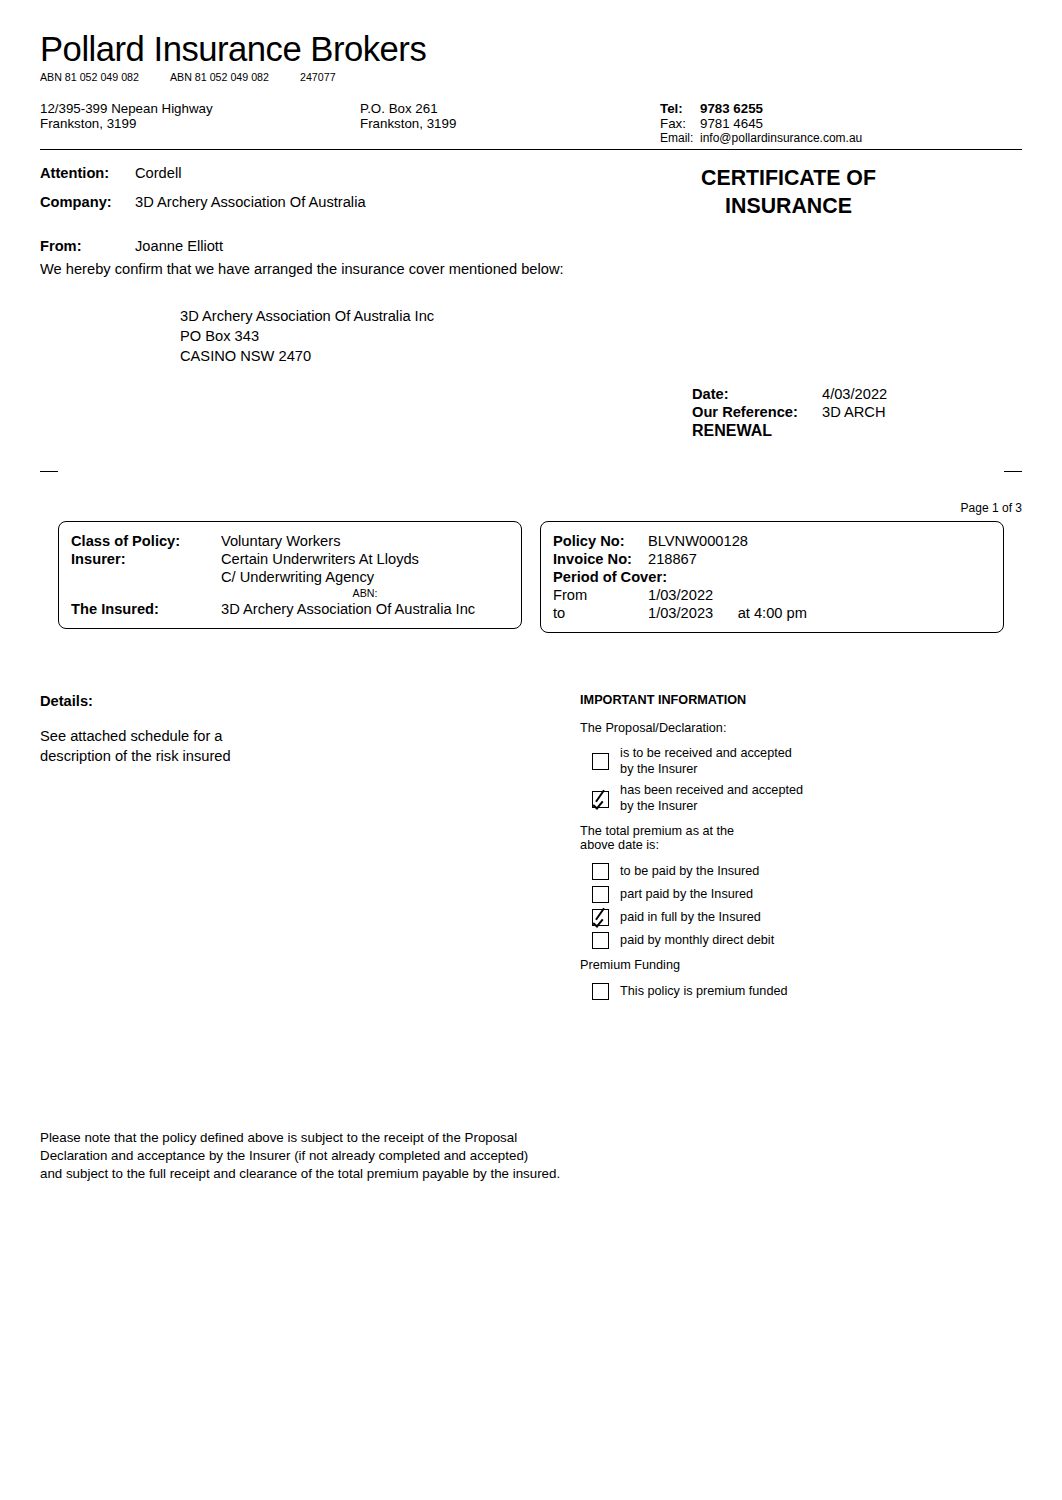Pollard Insurance Brokers
ABN 81 052 049 082 ABN 81 052 049 082247077
| 12/395-399 Nepean Highway | P.O. Box 261 | Tel: | 9783 6255 |
| Frankston, 3199 | Frankston, 3199 | Fax: | 9781 4645 |
| | | Email: info@pollardinsurance.com.au |
| Attention: | Cordell | CERTIFICATE OF INSURANCE |
| Company: | 3D Archery Association Of Australia |
| From: | Joanne Elliott | |
We hereby confirm that we have arranged the insurance cover mentioned below:
3D Archery Association Of Australia Inc
PO Box 343
CASINO NSW 2470
| Date: | 4/03/2022 |
| Our Reference: | 3D ARCH |
| RENEWAL |
Page 1 of 3
| / Class of Policy: / Voluntary Workers / / Insurer: / Certain Underwriters At Lloyds / / / C/ Underwriting Agency / / / ABN: / / The Insured: / 3D Archery Association Of Australia Inc / | / Policy No: / BLVNW000128 / / Invoice No: / 218867 / / Period of Cover: / / From / 1/03/2022 / / to / 1/03/2023 at 4:00 pm / |
| Details: See attached schedule for a description of the risk insured | IMPORTANT INFORMATION The Proposal/Declaration: / / is to be received and accepted by the Insurer / / / has been received and accepted by the Insurer / The total premium as at the above date is: / / to be paid by the Insured / / / part paid by the Insured / / / paid in full by the Insured / / / paid by monthly direct debit / Premium Funding / / This policy is premium funded / |
Please note that the policy defined above is subject to the receipt of the Proposal
Declaration and acceptance by the Insurer (if not already completed and accepted)
and subject to the full receipt and clearance of the total premium payable by the insured.